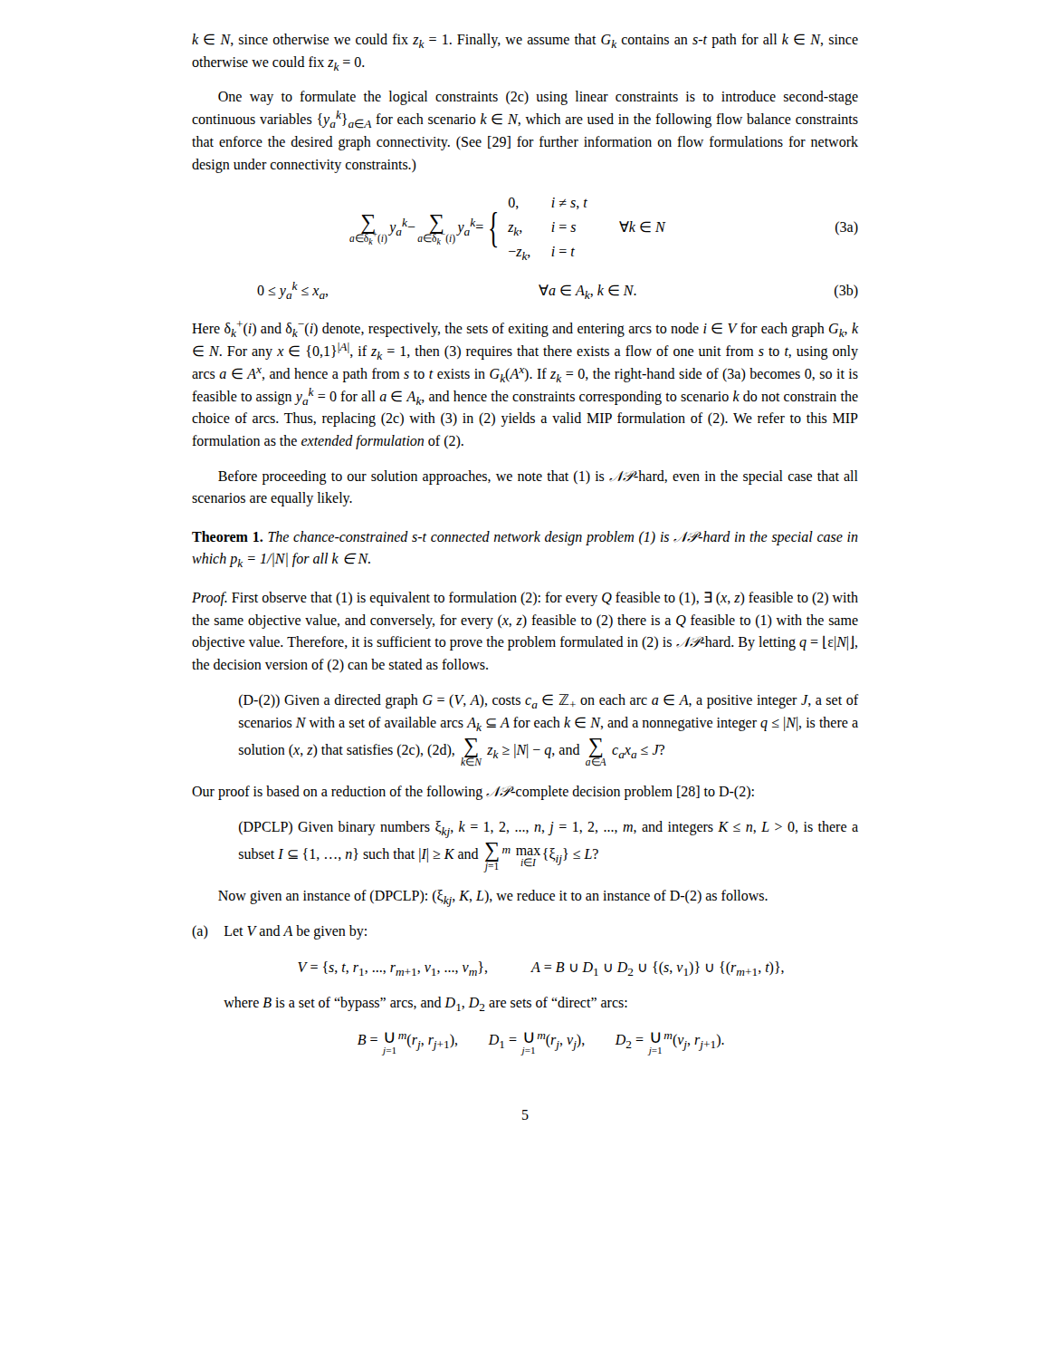k ∈ N, since otherwise we could fix zk = 1. Finally, we assume that Gk contains an s-t path for all k ∈ N, since otherwise we could fix zk = 0.
One way to formulate the logical constraints (2c) using linear constraints is to introduce second-stage continuous variables {yak}a∈A for each scenario k ∈ N, which are used in the following flow balance constraints that enforce the desired graph connectivity. (See [29] for further information on flow formulations for network design under connectivity constraints.)
∑a∈δk+(i) yak − ∑a∈δk−(i) yak = { 0, i ≠ s, t zk, i = s −zk, i = t ∀k ∈ N
(3a)
0 ≤ yak ≤ xa, ∀a ∈ Ak, k ∈ N.
(3b)
Here δk+(i) and δk−(i) denote, respectively, the sets of exiting and entering arcs to node i ∈ V for each graph Gk, k ∈ N. For any x ∈ {0,1}|A|, if zk = 1, then (3) requires that there exists a flow of one unit from s to t, using only arcs a ∈ Ax, and hence a path from s to t exists in Gk(Ax). If zk = 0, the right-hand side of (3a) becomes 0, so it is feasible to assign yak = 0 for all a ∈ Ak, and hence the constraints corresponding to scenario k do not constrain the choice of arcs. Thus, replacing (2c) with (3) in (2) yields a valid MIP formulation of (2). We refer to this MIP formulation as the extended formulation of (2).
Before proceeding to our solution approaches, we note that (1) is 𝒩𝒫-hard, even in the special case that all scenarios are equally likely.
Theorem 1. The chance-constrained s-t connected network design problem (1) is 𝒩𝒫-hard in the special case in which pk = 1/|N| for all k ∈ N.
Proof. First observe that (1) is equivalent to formulation (2): for every Q feasible to (1), ∃ (x, z) feasible to (2) with the same objective value, and conversely, for every (x, z) feasible to (2) there is a Q feasible to (1) with the same objective value. Therefore, it is sufficient to prove the problem formulated in (2) is 𝒩𝒫-hard. By letting q = ⌊ε|N|⌋, the decision version of (2) can be stated as follows.
(D-(2)) Given a directed graph G = (V, A), costs ca ∈ ℤ+ on each arc a ∈ A, a positive integer J, a set of scenarios N with a set of available arcs Ak ⊆ A for each k ∈ N, and a nonnegative integer q ≤ |N|, is there a solution (x, z) that satisfies (2c), (2d), ∑k∈N zk ≥ |N| − q, and ∑a∈A caxa ≤ J?
Our proof is based on a reduction of the following 𝒩𝒫-complete decision problem [28] to D-(2):
(DPCLP) Given binary numbers ξkj, k = 1, 2, ..., n, j = 1, 2, ..., m, and integers K ≤ n, L > 0, is there a subset I ⊆ {1, …, n} such that |I| ≥ K and ∑j=1m max i∈I{ξij} ≤ L?
Now given an instance of (DPCLP): (ξkj, K, L), we reduce it to an instance of D-(2) as follows.
(a)
Let V and A be given by:
V = {s, t, r1, ..., rm+1, v1, ..., vm}, A = B ∪ D1 ∪ D2 ∪ {(s, v1)} ∪ {(rm+1, t)},
where B is a set of “bypass” arcs, and D1, D2 are sets of “direct” arcs:
B = ∪j=1m(rj, rj+1), D1 = ∪j=1m(rj, vj), D2 = ∪j=1m(vj, rj+1).
5